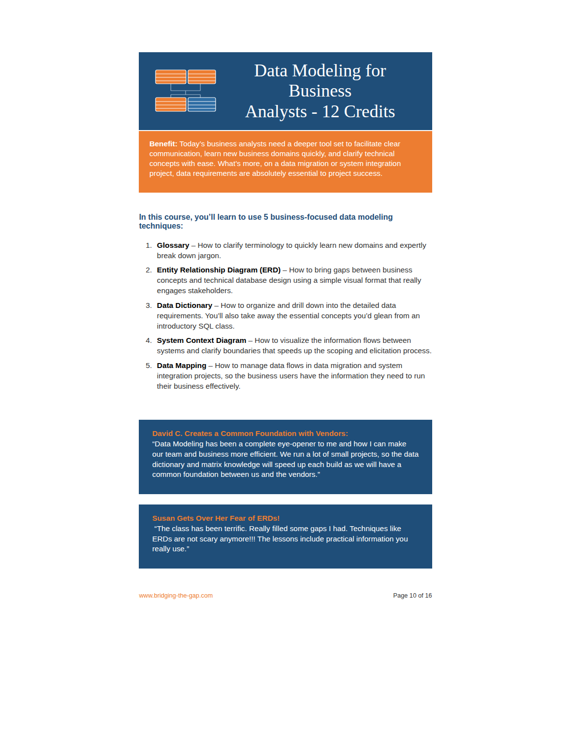Data Modeling for Business
Analysts - 12 Credits
Benefit: Today’s business analysts need a deeper tool set to facilitate clear communication, learn new business domains quickly, and clarify technical concepts with ease. What’s more, on a data migration or system integration project, data requirements are absolutely essential to project success.
In this course, you’ll learn to use 5 business-focused data modeling techniques:
Glossary – How to clarify terminology to quickly learn new domains and expertly break down jargon.
Entity Relationship Diagram (ERD) – How to bring gaps between business concepts and technical database design using a simple visual format that really engages stakeholders.
Data Dictionary – How to organize and drill down into the detailed data requirements. You’ll also take away the essential concepts you’d glean from an introductory SQL class.
System Context Diagram – How to visualize the information flows between systems and clarify boundaries that speeds up the scoping and elicitation process.
Data Mapping – How to manage data flows in data migration and system integration projects, so the business users have the information they need to run their business effectively.
David C. Creates a Common Foundation with Vendors:
“Data Modeling has been a complete eye-opener to me and how I can make our team and business more efficient. We run a lot of small projects, so the data dictionary and matrix knowledge will speed up each build as we will have a common foundation between us and the vendors.”
Susan Gets Over Her Fear of ERDs!
“The class has been terrific. Really filled some gaps I had. Techniques like ERDs are not scary anymore!!! The lessons include practical information you really use.”
www.bridging-the-gap.com
Page 10 of 16